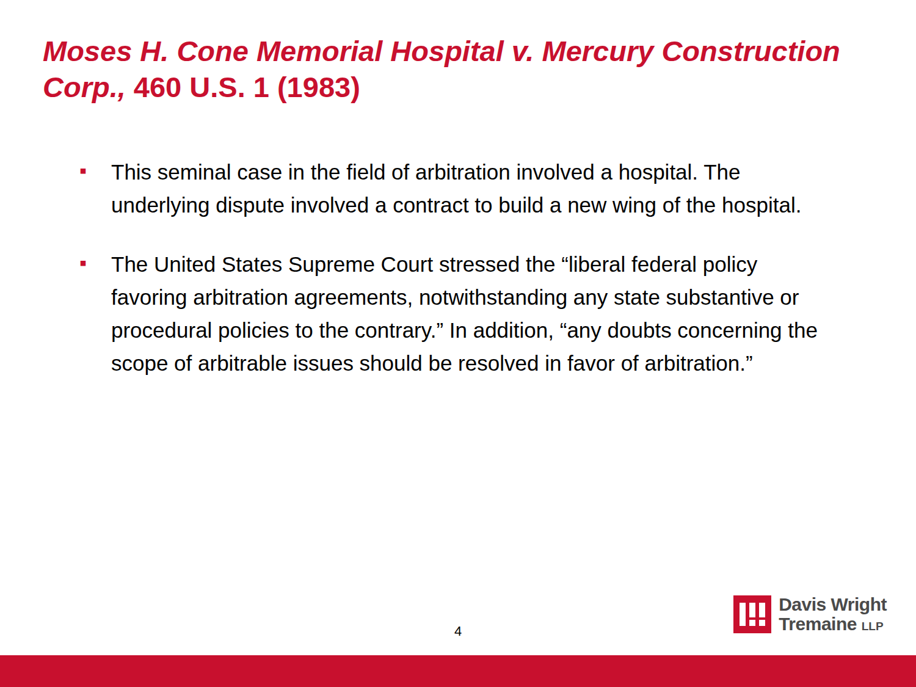Moses H. Cone Memorial Hospital v. Mercury Construction Corp., 460 U.S. 1 (1983)
This seminal case in the field of arbitration involved a hospital. The underlying dispute involved a contract to build a new wing of the hospital.
The United States Supreme Court stressed the “liberal federal policy favoring arbitration agreements, notwithstanding any state substantive or procedural policies to the contrary.” In addition, “any doubts concerning the scope of arbitrable issues should be resolved in favor of arbitration.”
4
Davis Wright
Tremaine LLP